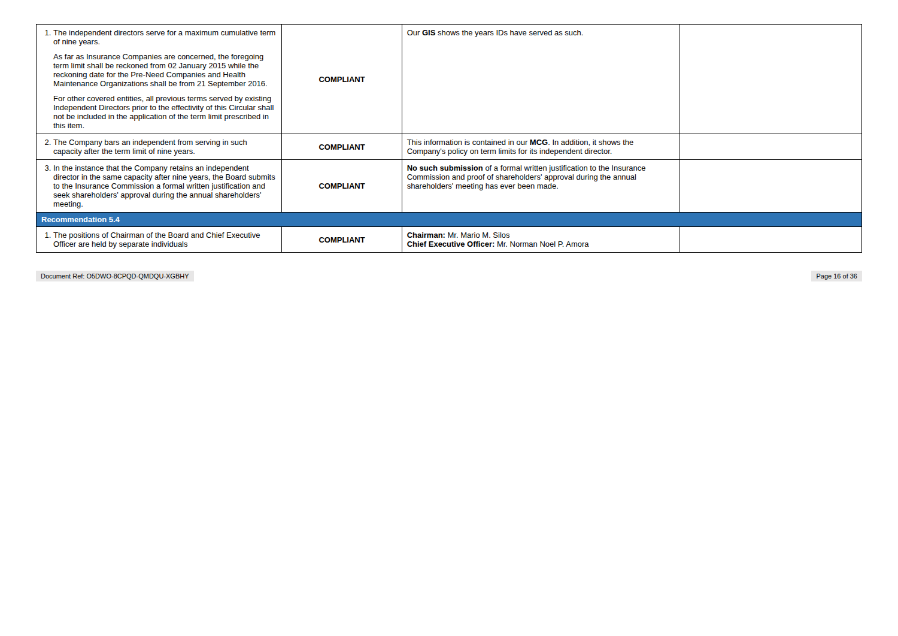| The independent directors serve for a maximum cumulative term of nine years. As far as Insurance Companies are concerned, the foregoing term limit shall be reckoned from 02 January 2015 while the reckoning date for the Pre-Need Companies and Health Maintenance Organizations shall be from 21 September 2016. For other covered entities, all previous terms served by existing Independent Directors prior to the effectivity of this Circular shall not be included in the application of the term limit prescribed in this item. | COMPLIANT | Our GIS shows the years IDs have served as such. | |
| The Company bars an independent from serving in such capacity after the term limit of nine years. | COMPLIANT | This information is contained in our MCG . In addition, it shows the Company's policy on term limits for its independent director. | |
| In the instance that the Company retains an independent director in the same capacity after nine years, the Board submits to the Insurance Commission a formal written justification and seek shareholders' approval during the annual shareholders' meeting. | COMPLIANT | No such submission of a formal written justification to the Insurance Commission and proof of shareholders' approval during the annual shareholders' meeting has ever been made. | |
| Recommendation 5.4 |
| The positions of Chairman of the Board and Chief Executive Officer are held by separate individuals | COMPLIANT | Chairman: Mr. Mario M. Silos Chief Executive Officer: Mr. Norman Noel P. Amora | |
Document Ref: O5DWO-8CPQD-QMDQU-XGBHY
Page 16 of 36